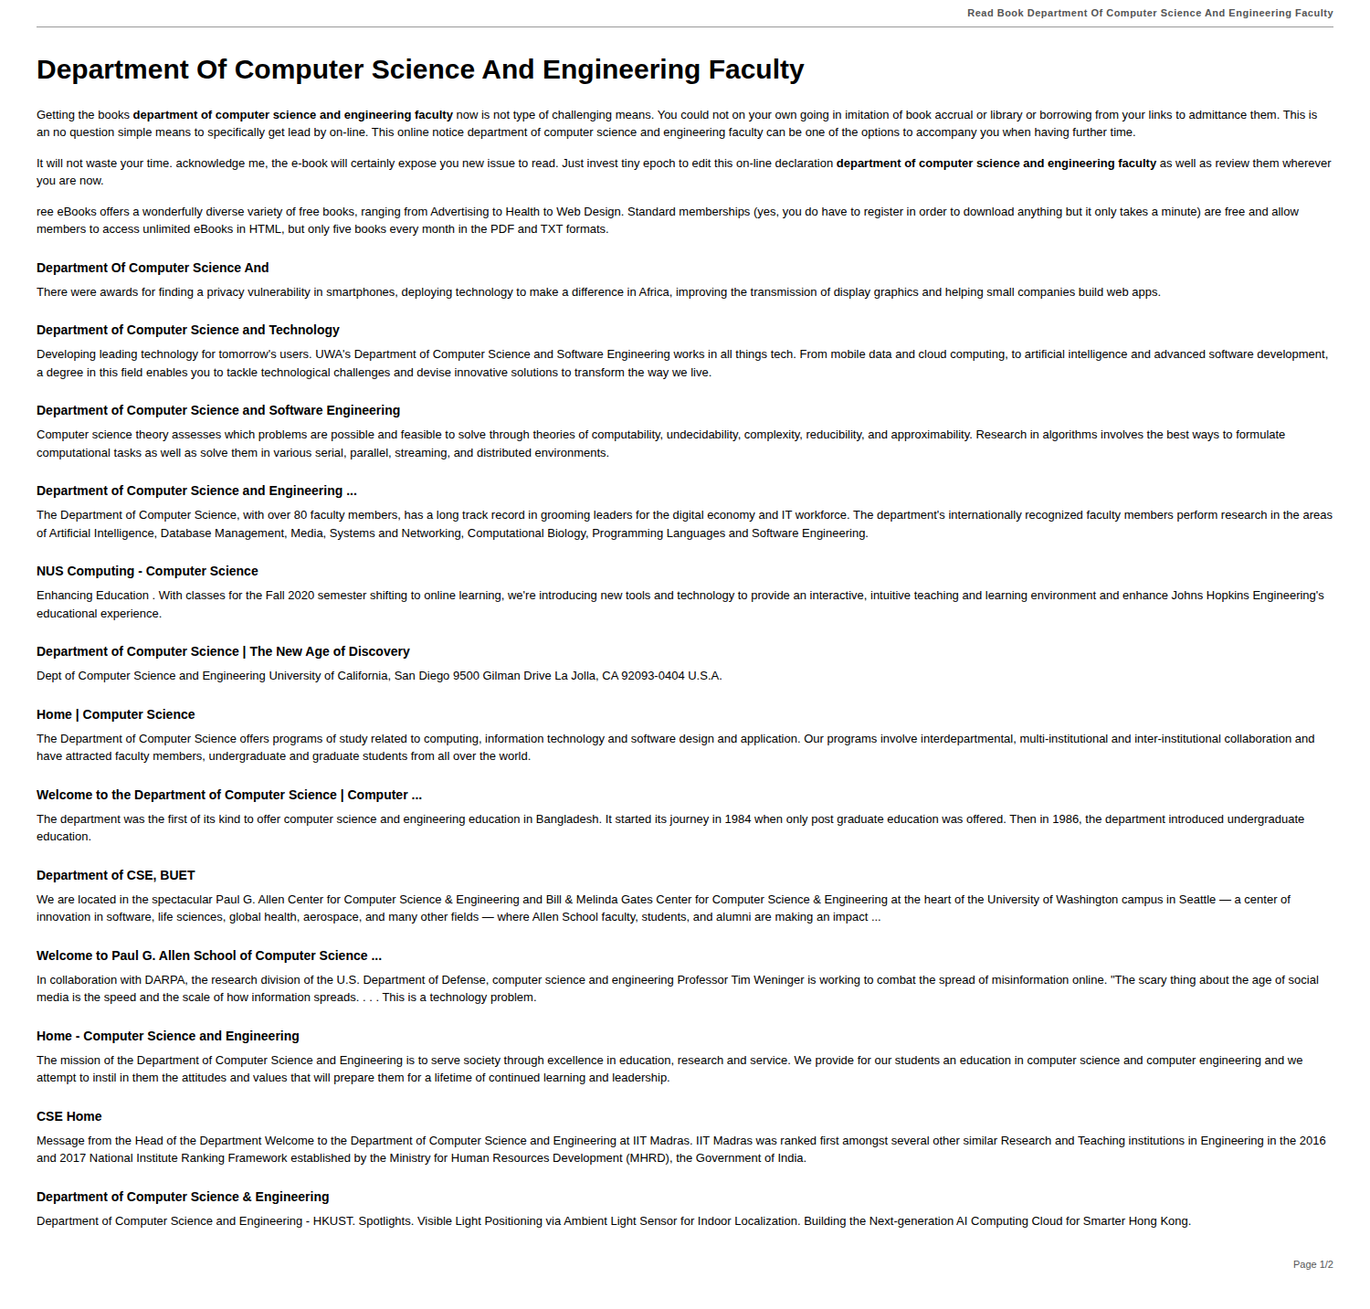Read Book Department Of Computer Science And Engineering Faculty
Department Of Computer Science And Engineering Faculty
Getting the books department of computer science and engineering faculty now is not type of challenging means. You could not on your own going in imitation of book accrual or library or borrowing from your links to admittance them. This is an no question simple means to specifically get lead by on-line. This online notice department of computer science and engineering faculty can be one of the options to accompany you when having further time.
It will not waste your time. acknowledge me, the e-book will certainly expose you new issue to read. Just invest tiny epoch to edit this on-line declaration department of computer science and engineering faculty as well as review them wherever you are now.
ree eBooks offers a wonderfully diverse variety of free books, ranging from Advertising to Health to Web Design. Standard memberships (yes, you do have to register in order to download anything but it only takes a minute) are free and allow members to access unlimited eBooks in HTML, but only five books every month in the PDF and TXT formats.
Department Of Computer Science And
There were awards for finding a privacy vulnerability in smartphones, deploying technology to make a difference in Africa, improving the transmission of display graphics and helping small companies build web apps.
Department of Computer Science and Technology
Developing leading technology for tomorrow's users. UWA's Department of Computer Science and Software Engineering works in all things tech. From mobile data and cloud computing, to artificial intelligence and advanced software development, a degree in this field enables you to tackle technological challenges and devise innovative solutions to transform the way we live.
Department of Computer Science and Software Engineering
Computer science theory assesses which problems are possible and feasible to solve through theories of computability, undecidability, complexity, reducibility, and approximability. Research in algorithms involves the best ways to formulate computational tasks as well as solve them in various serial, parallel, streaming, and distributed environments.
Department of Computer Science and Engineering ...
The Department of Computer Science, with over 80 faculty members, has a long track record in grooming leaders for the digital economy and IT workforce. The department's internationally recognized faculty members perform research in the areas of Artificial Intelligence, Database Management, Media, Systems and Networking, Computational Biology, Programming Languages and Software Engineering.
NUS Computing - Computer Science
Enhancing Education . With classes for the Fall 2020 semester shifting to online learning, we're introducing new tools and technology to provide an interactive, intuitive teaching and learning environment and enhance Johns Hopkins Engineering's educational experience.
Department of Computer Science | The New Age of Discovery
Dept of Computer Science and Engineering University of California, San Diego 9500 Gilman Drive La Jolla, CA 92093-0404 U.S.A.
Home | Computer Science
The Department of Computer Science offers programs of study related to computing, information technology and software design and application. Our programs involve interdepartmental, multi-institutional and inter-institutional collaboration and have attracted faculty members, undergraduate and graduate students from all over the world.
Welcome to the Department of Computer Science | Computer ...
The department was the first of its kind to offer computer science and engineering education in Bangladesh. It started its journey in 1984 when only post graduate education was offered. Then in 1986, the department introduced undergraduate education.
Department of CSE, BUET
We are located in the spectacular Paul G. Allen Center for Computer Science & Engineering and Bill & Melinda Gates Center for Computer Science & Engineering at the heart of the University of Washington campus in Seattle — a center of innovation in software, life sciences, global health, aerospace, and many other fields — where Allen School faculty, students, and alumni are making an impact ...
Welcome to Paul G. Allen School of Computer Science ...
In collaboration with DARPA, the research division of the U.S. Department of Defense, computer science and engineering Professor Tim Weninger is working to combat the spread of misinformation online. "The scary thing about the age of social media is the speed and the scale of how information spreads. . . . This is a technology problem.
Home - Computer Science and Engineering
The mission of the Department of Computer Science and Engineering is to serve society through excellence in education, research and service. We provide for our students an education in computer science and computer engineering and we attempt to instil in them the attitudes and values that will prepare them for a lifetime of continued learning and leadership.
CSE Home
Message from the Head of the Department Welcome to the Department of Computer Science and Engineering at IIT Madras. IIT Madras was ranked first amongst several other similar Research and Teaching institutions in Engineering in the 2016 and 2017 National Institute Ranking Framework established by the Ministry for Human Resources Development (MHRD), the Government of India.
Department of Computer Science & Engineering
Department of Computer Science and Engineering - HKUST. Spotlights. Visible Light Positioning via Ambient Light Sensor for Indoor Localization. Building the Next-generation AI Computing Cloud for Smarter Hong Kong.
Page 1/2